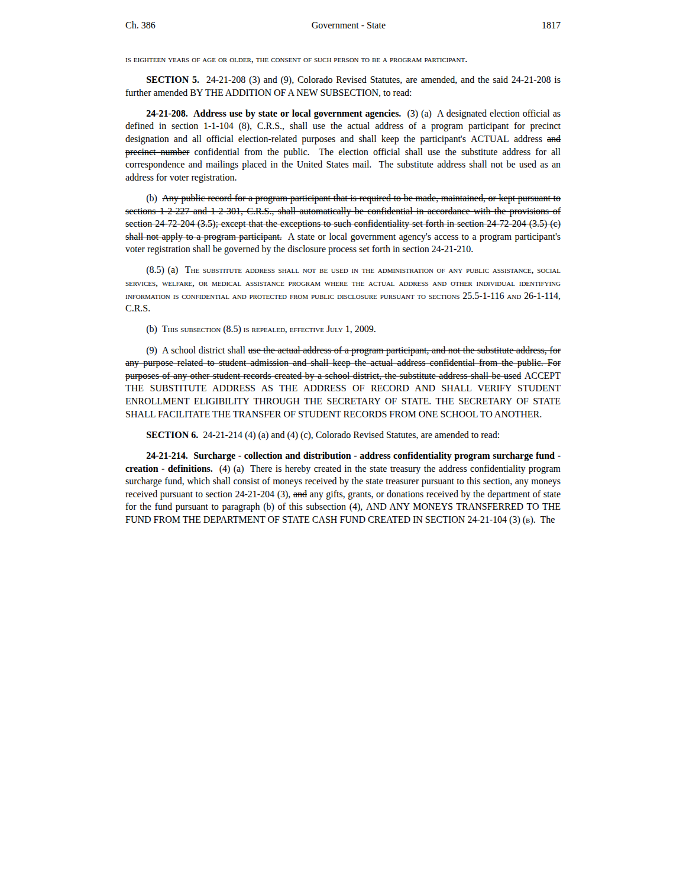Ch. 386 Government - State 1817
is eighteen years of age or older, the consent of such person to be a program participant.
SECTION 5. 24-21-208 (3) and (9), Colorado Revised Statutes, are amended, and the said 24-21-208 is further amended BY THE ADDITION OF A NEW SUBSECTION, to read:
24-21-208. Address use by state or local government agencies. (3) (a) A designated election official as defined in section 1-1-104 (8), C.R.S., shall use the actual address of a program participant for precinct designation and all official election-related purposes and shall keep the participant's ACTUAL address and precinct number confidential from the public. The election official shall use the substitute address for all correspondence and mailings placed in the United States mail. The substitute address shall not be used as an address for voter registration.
(b) Any public record for a program participant that is required to be made, maintained, or kept pursuant to sections 1-2-227 and 1-2-301, C.R.S., shall automatically be confidential in accordance with the provisions of section 24-72-204 (3.5); except that the exceptions to such confidentiality set forth in section 24-72-204 (3.5) (c) shall not apply to a program participant. A state or local government agency's access to a program participant's voter registration shall be governed by the disclosure process set forth in section 24-21-210.
(8.5) (a) The substitute address shall not be used in the administration of any public assistance, social services, welfare, or medical assistance program where the actual address and other individual identifying information is confidential and protected from public disclosure pursuant to sections 25.5-1-116 and 26-1-114, C.R.S.
(b) This subsection (8.5) is repealed, effective July 1, 2009.
(9) A school district shall use the actual address of a program participant, and not the substitute address, for any purpose related to student admission and shall keep the actual address confidential from the public. For purposes of any other student records created by a school district, the substitute address shall be used ACCEPT THE SUBSTITUTE ADDRESS AS THE ADDRESS OF RECORD AND SHALL VERIFY STUDENT ENROLLMENT ELIGIBILITY THROUGH THE SECRETARY OF STATE. THE SECRETARY OF STATE SHALL FACILITATE THE TRANSFER OF STUDENT RECORDS FROM ONE SCHOOL TO ANOTHER.
SECTION 6. 24-21-214 (4) (a) and (4) (c), Colorado Revised Statutes, are amended to read:
24-21-214. Surcharge - collection and distribution - address confidentiality program surcharge fund - creation - definitions. (4) (a) There is hereby created in the state treasury the address confidentiality program surcharge fund, which shall consist of moneys received by the state treasurer pursuant to this section, any moneys received pursuant to section 24-21-204 (3), and any gifts, grants, or donations received by the department of state for the fund pursuant to paragraph (b) of this subsection (4), AND ANY MONEYS TRANSFERRED TO THE FUND FROM THE DEPARTMENT OF STATE CASH FUND CREATED IN SECTION 24-21-104 (3) (b). The